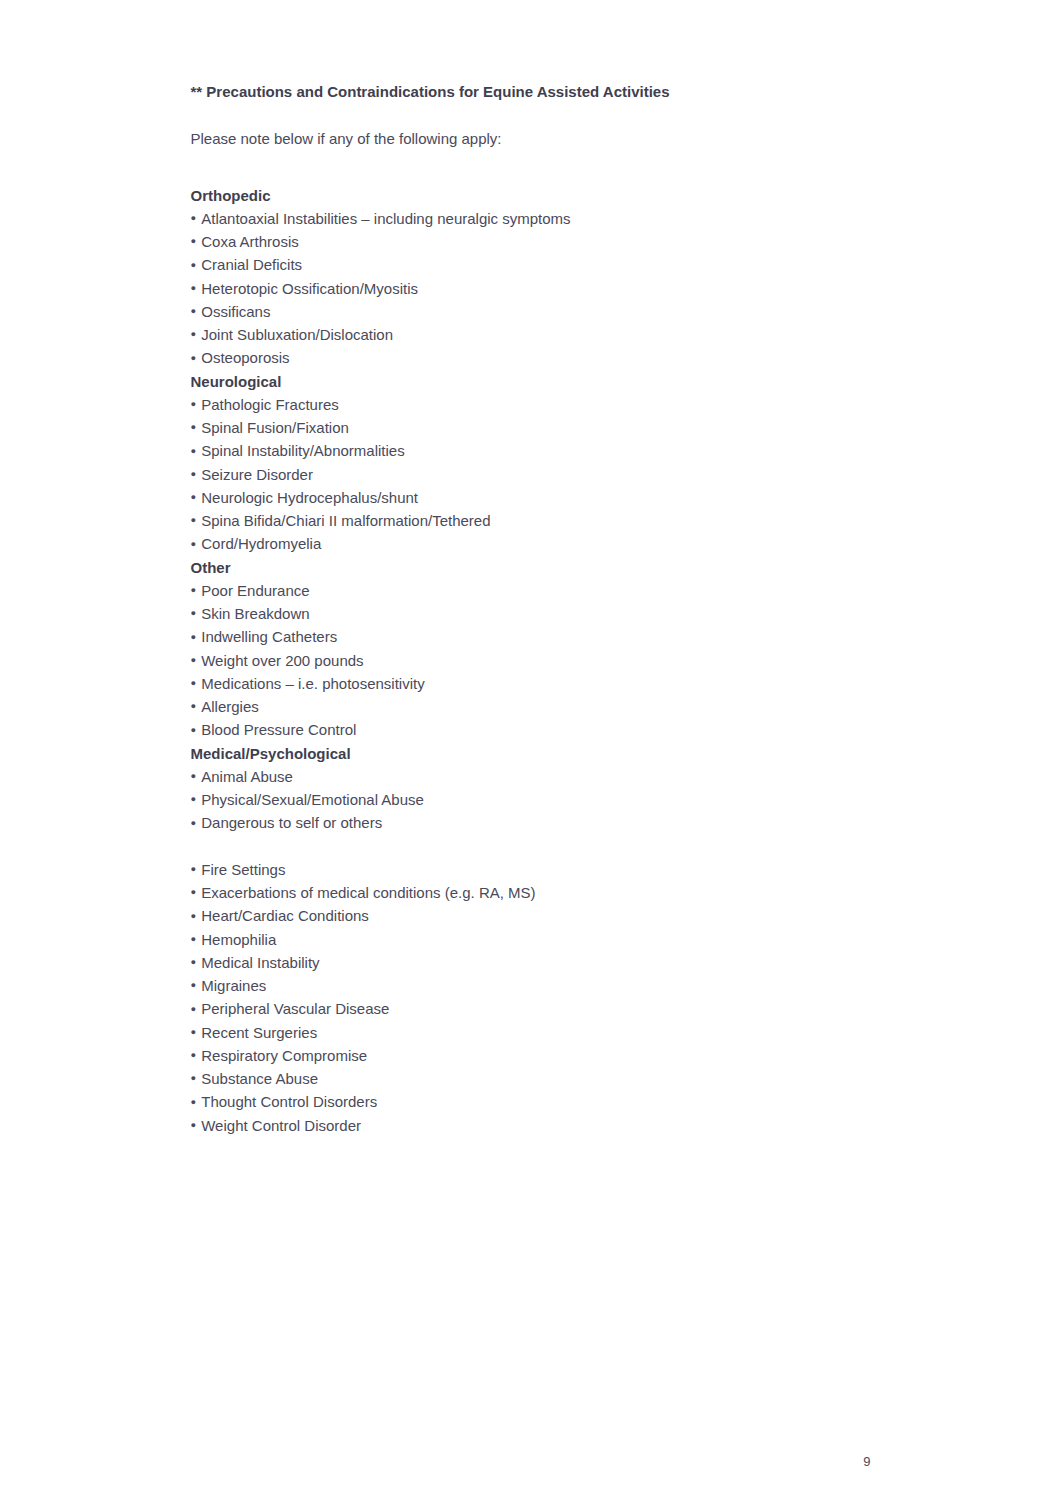** Precautions and Contraindications for Equine Assisted Activities
Please note below if any of the following apply:
Orthopedic
Atlantoaxial Instabilities – including neuralgic symptoms
Coxa Arthrosis
Cranial Deficits
Heterotopic Ossification/Myositis
Ossificans
Joint Subluxation/Dislocation
Osteoporosis
Neurological
Pathologic Fractures
Spinal Fusion/Fixation
Spinal Instability/Abnormalities
Seizure Disorder
Neurologic Hydrocephalus/shunt
Spina Bifida/Chiari II malformation/Tethered
Cord/Hydromyelia
Other
Poor Endurance
Skin Breakdown
Indwelling Catheters
Weight over 200 pounds
Medications – i.e. photosensitivity
Allergies
Blood Pressure Control
Medical/Psychological
Animal Abuse
Physical/Sexual/Emotional Abuse
Dangerous to self or others
Fire Settings
Exacerbations of medical conditions (e.g. RA, MS)
Heart/Cardiac Conditions
Hemophilia
Medical Instability
Migraines
Peripheral Vascular Disease
Recent Surgeries
Respiratory Compromise
Substance Abuse
Thought Control Disorders
Weight Control Disorder
9